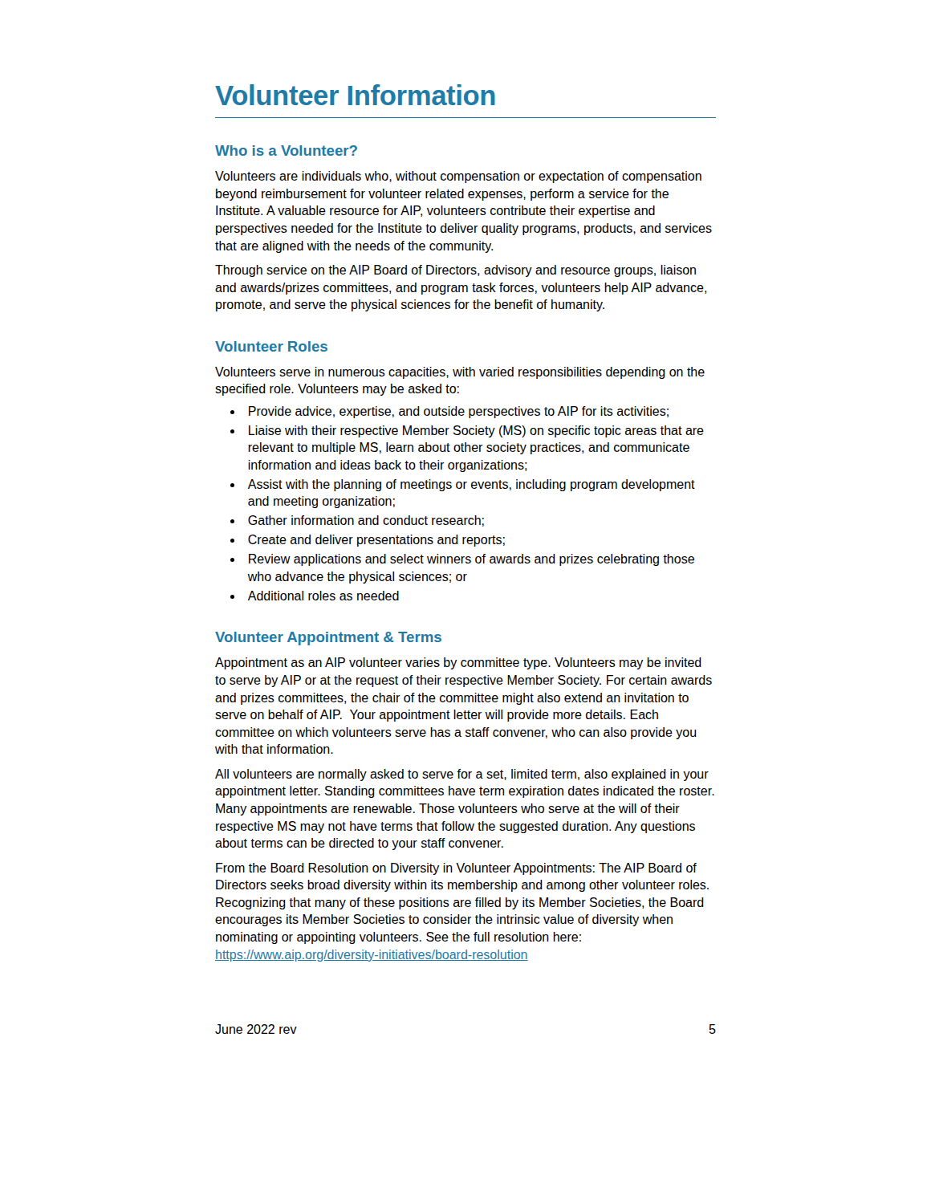Volunteer Information
Who is a Volunteer?
Volunteers are individuals who, without compensation or expectation of compensation beyond reimbursement for volunteer related expenses, perform a service for the Institute. A valuable resource for AIP, volunteers contribute their expertise and perspectives needed for the Institute to deliver quality programs, products, and services that are aligned with the needs of the community.
Through service on the AIP Board of Directors, advisory and resource groups, liaison and awards/prizes committees, and program task forces, volunteers help AIP advance, promote, and serve the physical sciences for the benefit of humanity.
Volunteer Roles
Volunteers serve in numerous capacities, with varied responsibilities depending on the specified role. Volunteers may be asked to:
Provide advice, expertise, and outside perspectives to AIP for its activities;
Liaise with their respective Member Society (MS) on specific topic areas that are relevant to multiple MS, learn about other society practices, and communicate information and ideas back to their organizations;
Assist with the planning of meetings or events, including program development and meeting organization;
Gather information and conduct research;
Create and deliver presentations and reports;
Review applications and select winners of awards and prizes celebrating those who advance the physical sciences; or
Additional roles as needed
Volunteer Appointment & Terms
Appointment as an AIP volunteer varies by committee type. Volunteers may be invited to serve by AIP or at the request of their respective Member Society. For certain awards and prizes committees, the chair of the committee might also extend an invitation to serve on behalf of AIP. Your appointment letter will provide more details. Each committee on which volunteers serve has a staff convener, who can also provide you with that information.
All volunteers are normally asked to serve for a set, limited term, also explained in your appointment letter. Standing committees have term expiration dates indicated the roster. Many appointments are renewable. Those volunteers who serve at the will of their respective MS may not have terms that follow the suggested duration. Any questions about terms can be directed to your staff convener.
From the Board Resolution on Diversity in Volunteer Appointments: The AIP Board of Directors seeks broad diversity within its membership and among other volunteer roles. Recognizing that many of these positions are filled by its Member Societies, the Board encourages its Member Societies to consider the intrinsic value of diversity when nominating or appointing volunteers. See the full resolution here: https://www.aip.org/diversity-initiatives/board-resolution
June 2022 rev 5